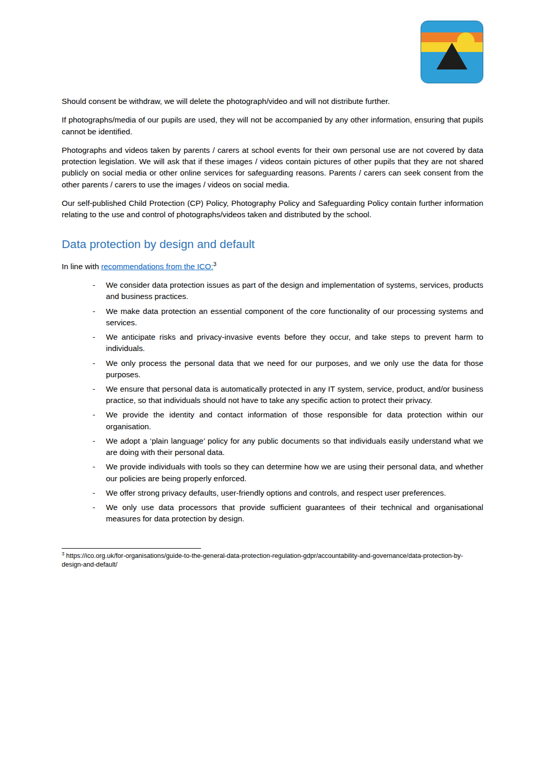Should consent be withdraw, we will delete the photograph/video and will not distribute further.
If photographs/media of our pupils are used, they will not be accompanied by any other information, ensuring that pupils cannot be identified.
Photographs and videos taken by parents / carers at school events for their own personal use are not covered by data protection legislation. We will ask that if these images / videos contain pictures of other pupils that they are not shared publicly on social media or other online services for safeguarding reasons. Parents / carers can seek consent from the other parents / carers to use the images / videos on social media.
Our self-published Child Protection (CP) Policy, Photography Policy and Safeguarding Policy contain further information relating to the use and control of photographs/videos taken and distributed by the school.
Data protection by design and default
In line with recommendations from the ICO:3
We consider data protection issues as part of the design and implementation of systems, services, products and business practices.
We make data protection an essential component of the core functionality of our processing systems and services.
We anticipate risks and privacy-invasive events before they occur, and take steps to prevent harm to individuals.
We only process the personal data that we need for our purposes, and we only use the data for those purposes.
We ensure that personal data is automatically protected in any IT system, service, product, and/or business practice, so that individuals should not have to take any specific action to protect their privacy.
We provide the identity and contact information of those responsible for data protection within our organisation.
We adopt a ‘plain language’ policy for any public documents so that individuals easily understand what we are doing with their personal data.
We provide individuals with tools so they can determine how we are using their personal data, and whether our policies are being properly enforced.
We offer strong privacy defaults, user-friendly options and controls, and respect user preferences.
We only use data processors that provide sufficient guarantees of their technical and organisational measures for data protection by design.
3 https://ico.org.uk/for-organisations/guide-to-the-general-data-protection-regulation-gdpr/accountability-and-governance/data-protection-by-design-and-default/